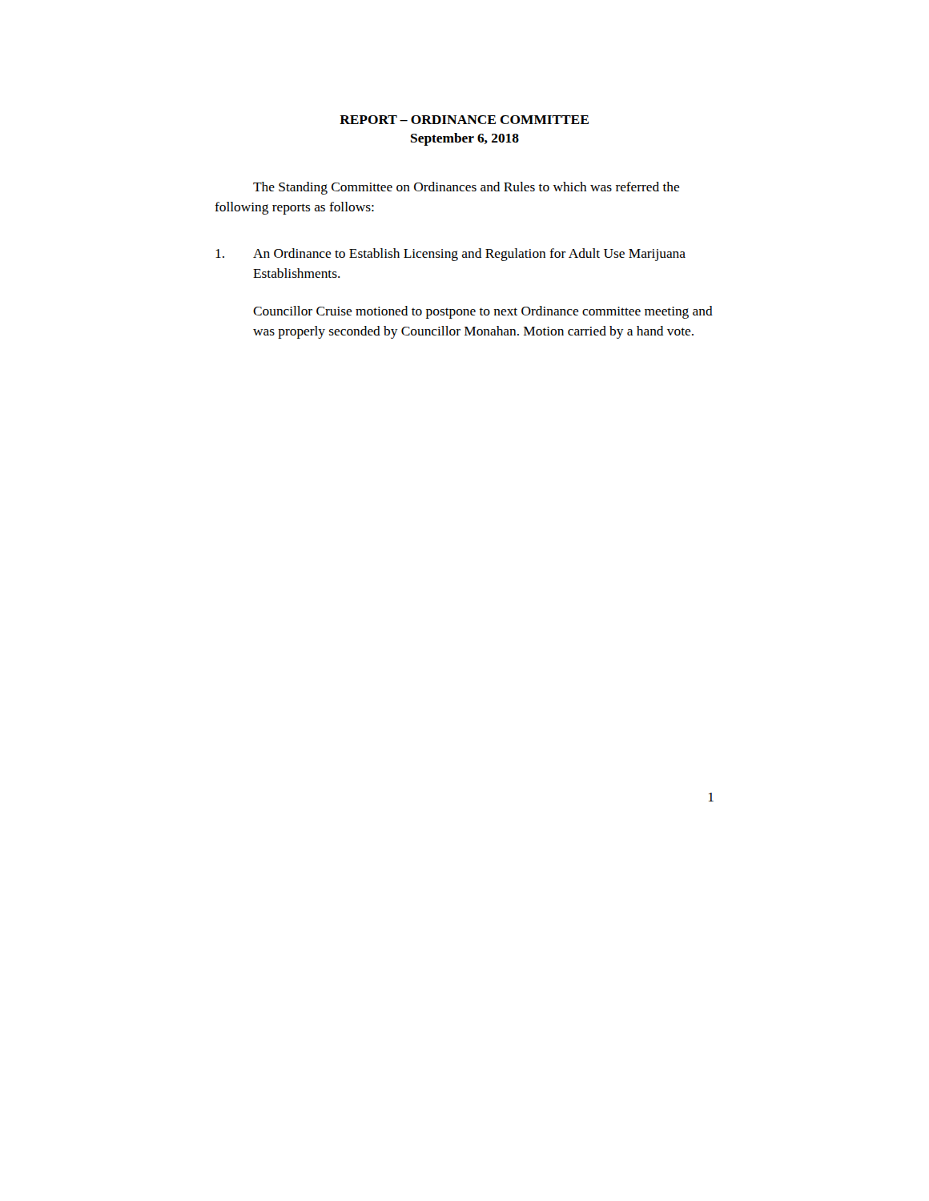REPORT – ORDINANCE COMMITTEE September 6, 2018
The Standing Committee on Ordinances and Rules to which was referred the following reports as follows:
1.
An Ordinance to Establish Licensing and Regulation for Adult Use Marijuana Establishments.
Councillor Cruise motioned to postpone to next Ordinance committee meeting and was properly seconded by Councillor Monahan. Motion carried by a hand vote.
1